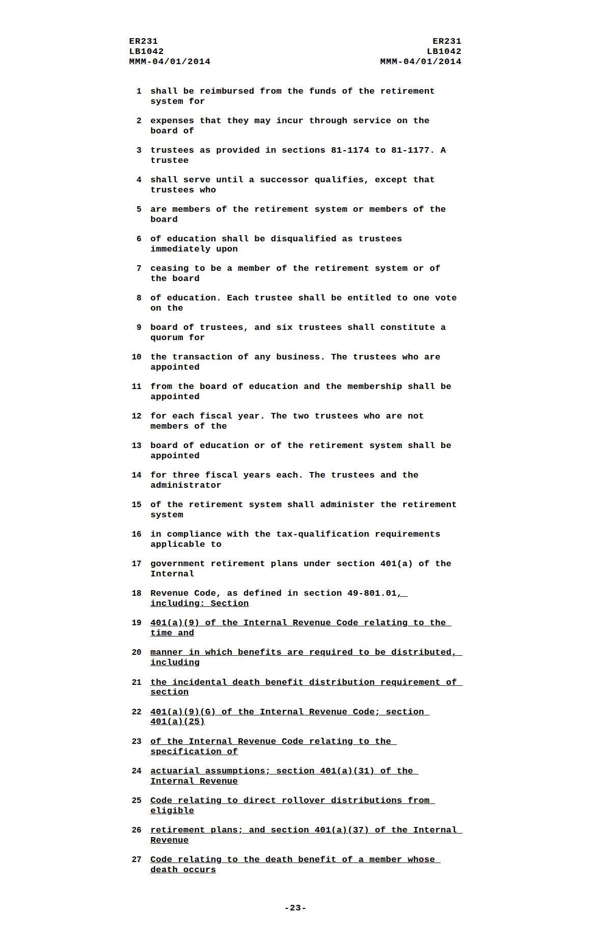ER231 ER231
LB1042 LB1042
MMM-04/01/2014 MMM-04/01/2014
1 shall be reimbursed from the funds of the retirement system for
2 expenses that they may incur through service on the board of
3 trustees as provided in sections 81-1174 to 81-1177. A trustee
4 shall serve until a successor qualifies, except that trustees who
5 are members of the retirement system or members of the board
6 of education shall be disqualified as trustees immediately upon
7 ceasing to be a member of the retirement system or of the board
8 of education. Each trustee shall be entitled to one vote on the
9 board of trustees, and six trustees shall constitute a quorum for
10 the transaction of any business. The trustees who are appointed
11 from the board of education and the membership shall be appointed
12 for each fiscal year. The two trustees who are not members of the
13 board of education or of the retirement system shall be appointed
14 for three fiscal years each. The trustees and the administrator
15 of the retirement system shall administer the retirement system
16 in compliance with the tax-qualification requirements applicable to
17 government retirement plans under section 401(a) of the Internal
18 Revenue Code, as defined in section 49-801.01, including: Section
19401(a)(9) of the Internal Revenue Code relating to the time and
20 manner in which benefits are required to be distributed, including
21 the incidental death benefit distribution requirement of section
22401(a)(9)(G) of the Internal Revenue Code; section 401(a)(25)
23 of the Internal Revenue Code relating to the specification of
24 actuarial assumptions; section 401(a)(31) of the Internal Revenue
25 Code relating to direct rollover distributions from eligible
26 retirement plans; and section 401(a)(37) of the Internal Revenue
27 Code relating to the death benefit of a member whose death occurs
-23-